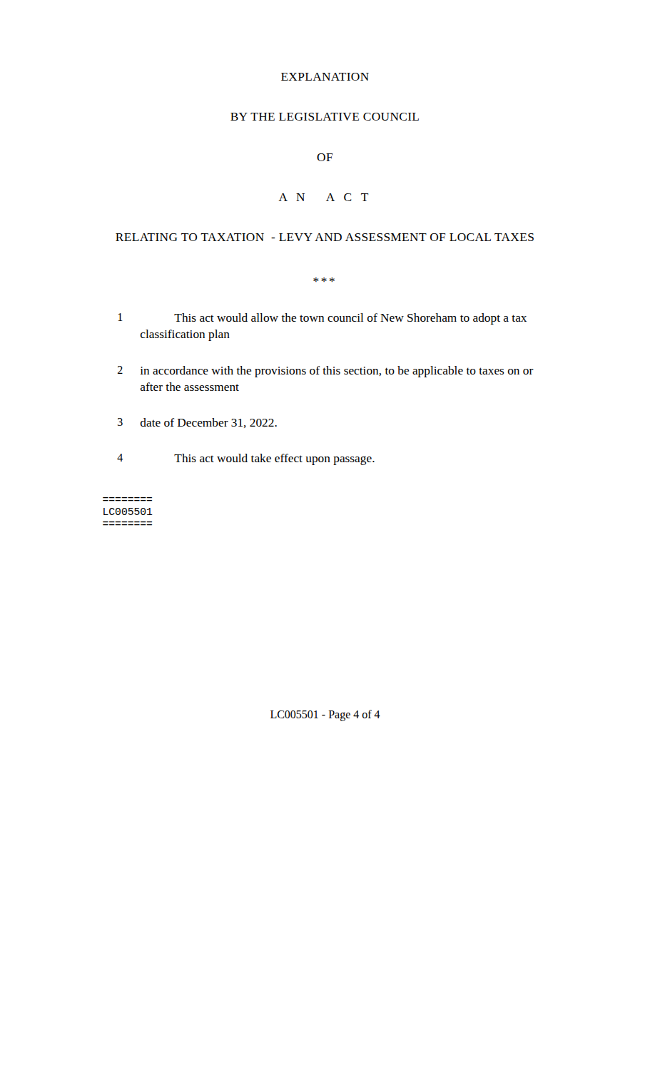EXPLANATION
BY THE LEGISLATIVE COUNCIL
OF
A N A C T
RELATING TO TAXATION - LEVY AND ASSESSMENT OF LOCAL TAXES
***
This act would allow the town council of New Shoreham to adopt a tax classification plan
in accordance with the provisions of this section, to be applicable to taxes on or after the assessment
date of December 31, 2022.
This act would take effect upon passage.
========
LC005501
========
LC005501 - Page 4 of 4